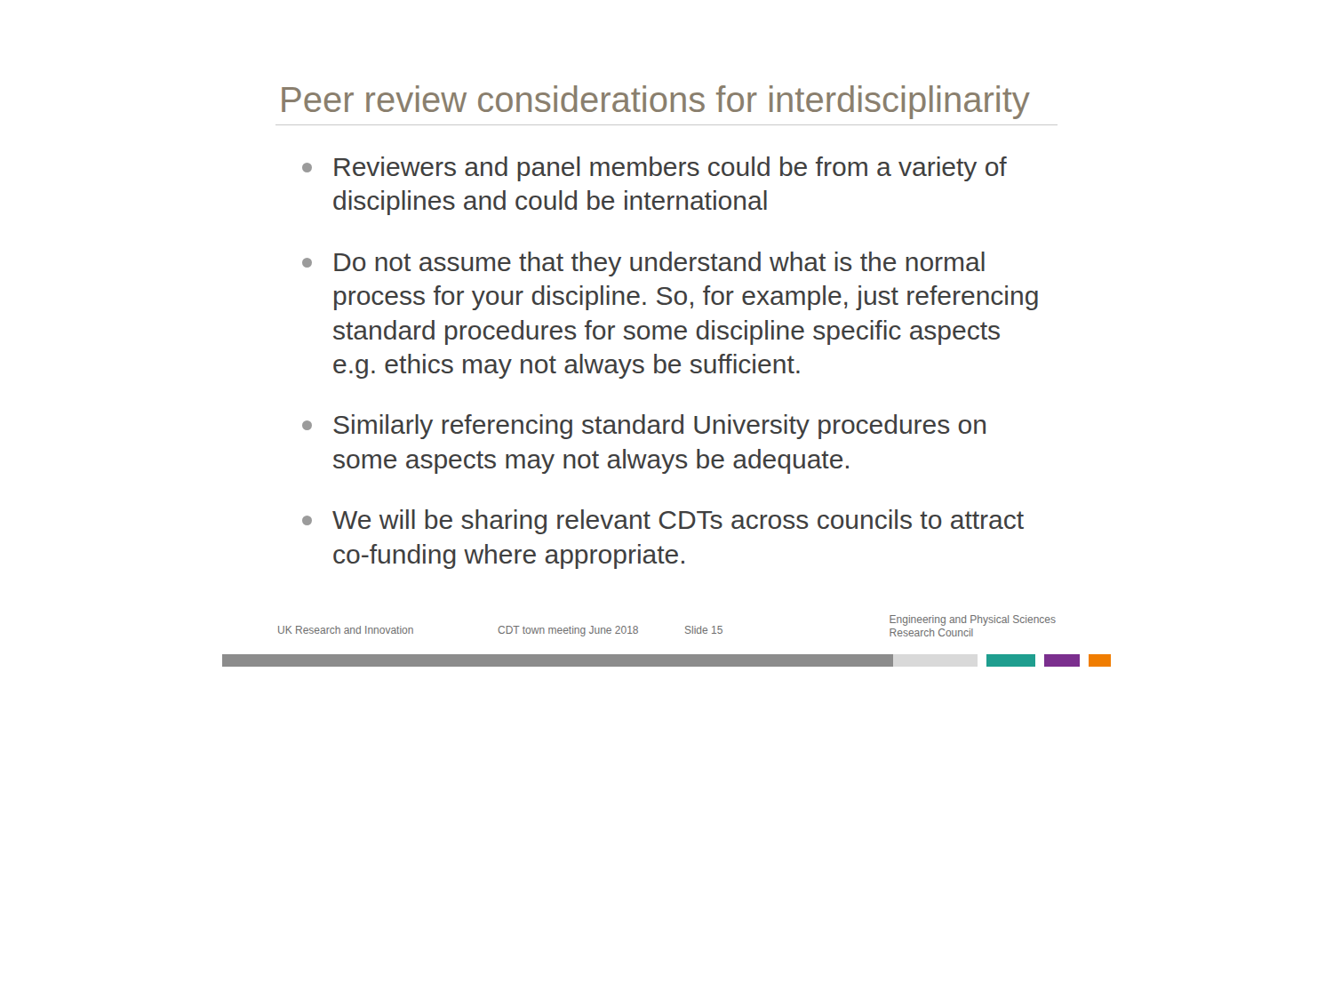Peer review considerations for interdisciplinarity
Reviewers and panel members could be from a variety of disciplines and could be international
Do not assume that they understand what is the normal process for your discipline. So, for example, just referencing standard procedures for some discipline specific aspects e.g. ethics may not always be sufficient.
Similarly referencing standard University procedures on some aspects may not always be adequate.
We will be sharing relevant CDTs across councils to attract co-funding where appropriate.
UK Research and Innovation
CDT town meeting June 2018
Slide 15
Engineering and Physical Sciences
Research Council